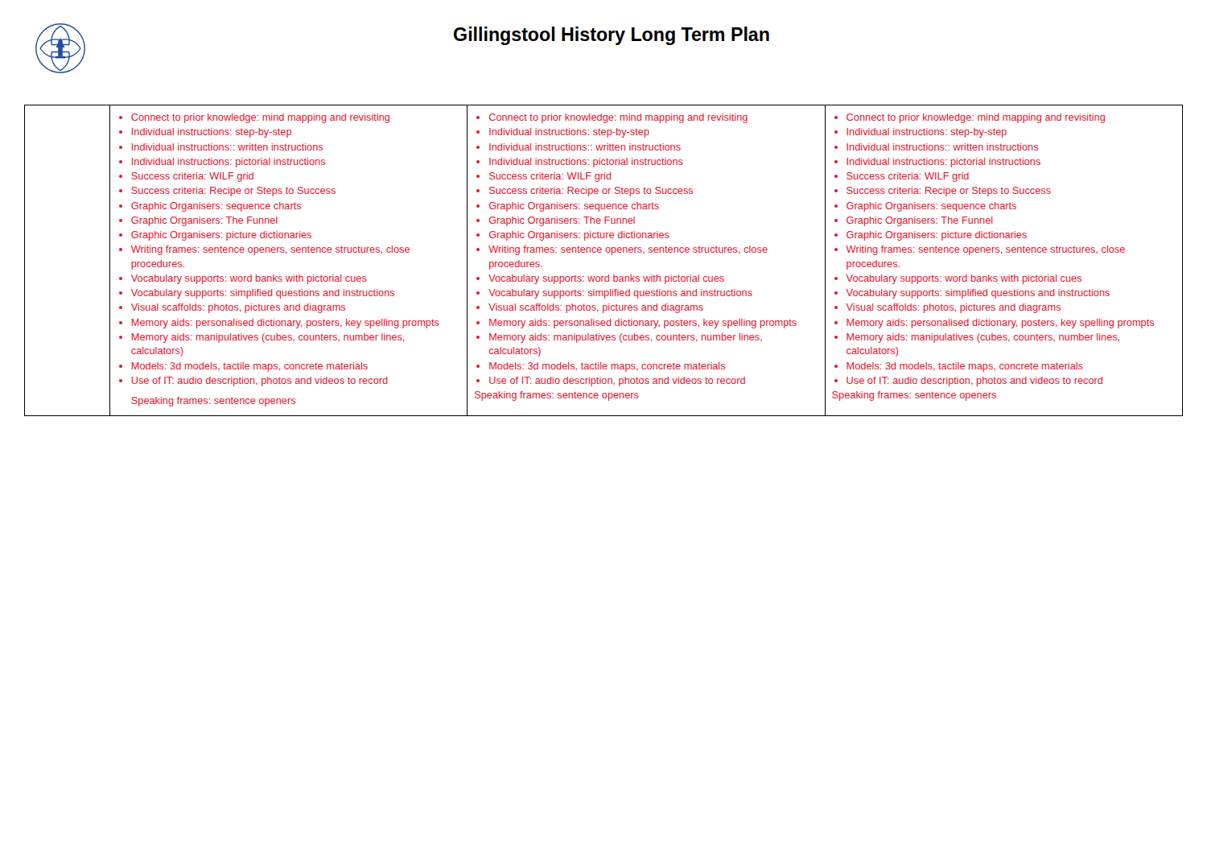Gillingstool History Long Term Plan
| | Connect to prior knowledge: mind mapping and revisiting Individual instructions: step-by-step Individual instructions:: written instructions Individual instructions: pictorial instructions Success criteria: WILF grid Success criteria: Recipe or Steps to Success Graphic Organisers: sequence charts Graphic Organisers: The Funnel Graphic Organisers: picture dictionaries Writing frames: sentence openers, sentence structures, close procedures. Vocabulary supports: word banks with pictorial cues Vocabulary supports: simplified questions and instructions Visual scaffolds: photos, pictures and diagrams Memory aids: personalised dictionary, posters, key spelling prompts Memory aids: manipulatives (cubes, counters, number lines, calculators) Models: 3d models, tactile maps, concrete materials Use of IT: audio description, photos and videos to record Speaking frames: sentence openers | Connect to prior knowledge: mind mapping and revisiting Individual instructions: step-by-step Individual instructions:: written instructions Individual instructions: pictorial instructions Success criteria: WILF grid Success criteria: Recipe or Steps to Success Graphic Organisers: sequence charts Graphic Organisers: The Funnel Graphic Organisers: picture dictionaries Writing frames: sentence openers, sentence structures, close procedures. Vocabulary supports: word banks with pictorial cues Vocabulary supports: simplified questions and instructions Visual scaffolds: photos, pictures and diagrams Memory aids: personalised dictionary, posters, key spelling prompts Memory aids: manipulatives (cubes, counters, number lines, calculators) Models: 3d models, tactile maps, concrete materials Use of IT: audio description, photos and videos to record Speaking frames: sentence openers | Connect to prior knowledge: mind mapping and revisiting Individual instructions: step-by-step Individual instructions:: written instructions Individual instructions: pictorial instructions Success criteria: WILF grid Success criteria: Recipe or Steps to Success Graphic Organisers: sequence charts Graphic Organisers: The Funnel Graphic Organisers: picture dictionaries Writing frames: sentence openers, sentence structures, close procedures. Vocabulary supports: word banks with pictorial cues Vocabulary supports: simplified questions and instructions Visual scaffolds: photos, pictures and diagrams Memory aids: personalised dictionary, posters, key spelling prompts Memory aids: manipulatives (cubes, counters, number lines, calculators) Models: 3d models, tactile maps, concrete materials Use of IT: audio description, photos and videos to record Speaking frames: sentence openers |